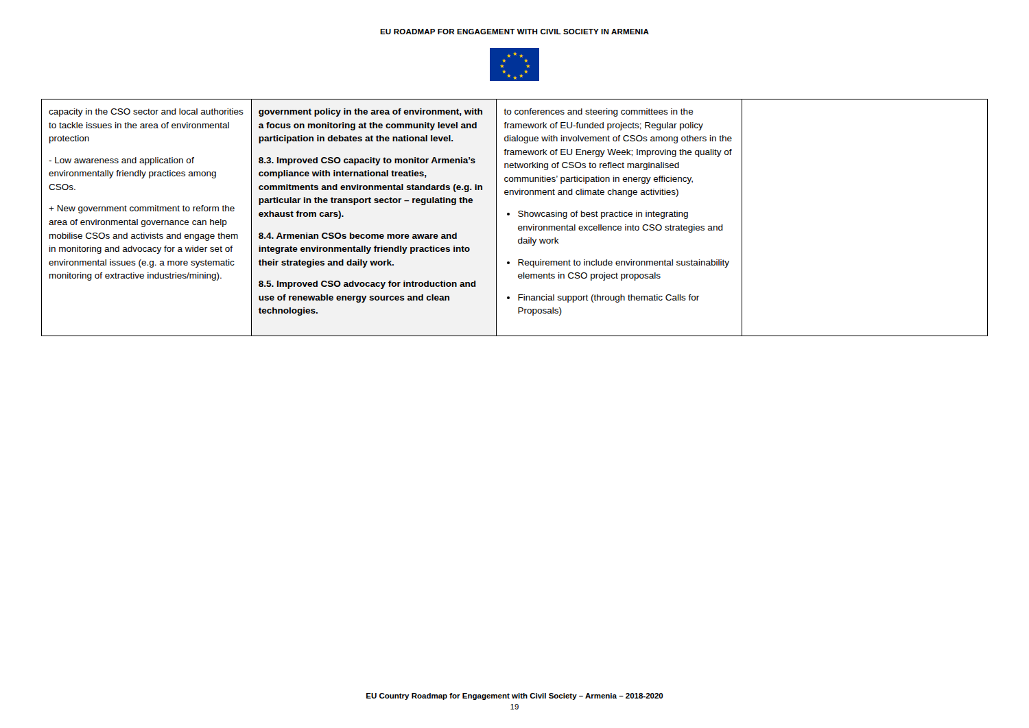EU ROADMAP FOR ENGAGEMENT WITH CIVIL SOCIETY IN ARMENIA
★ ★ ★ ★ ★ ★ ★ ★ ★ ★ ★ ★
| capacity in the CSO sector and local authorities to tackle issues in the area of environmental protection - Low awareness and application of environmentally friendly practices among CSOs. + New government commitment to reform the area of environmental governance can help mobilise CSOs and activists and engage them in monitoring and advocacy for a wider set of environmental issues (e.g. a more systematic monitoring of extractive industries/mining). | government policy in the area of environment, with a focus on monitoring at the community level and participation in debates at the national level. 8.3. Improved CSO capacity to monitor Armenia’s compliance with international treaties, commitments and environmental standards (e.g. in particular in the transport sector – regulating the exhaust from cars). 8.4. Armenian CSOs become more aware and integrate environmentally friendly practices into their strategies and daily work. 8.5. Improved CSO advocacy for introduction and use of renewable energy sources and clean technologies. | to conferences and steering committees in the framework of EU-funded projects; Regular policy dialogue with involvement of CSOs among others in the framework of EU Energy Week; Improving the quality of networking of CSOs to reflect marginalised communities’ participation in energy efficiency, environment and climate change activities) Showcasing of best practice in integrating environmental excellence into CSO strategies and daily work Requirement to include environmental sustainability elements in CSO project proposals Financial support (through thematic Calls for Proposals) | |
EU Country Roadmap for Engagement with Civil Society – Armenia – 2018-2020
19